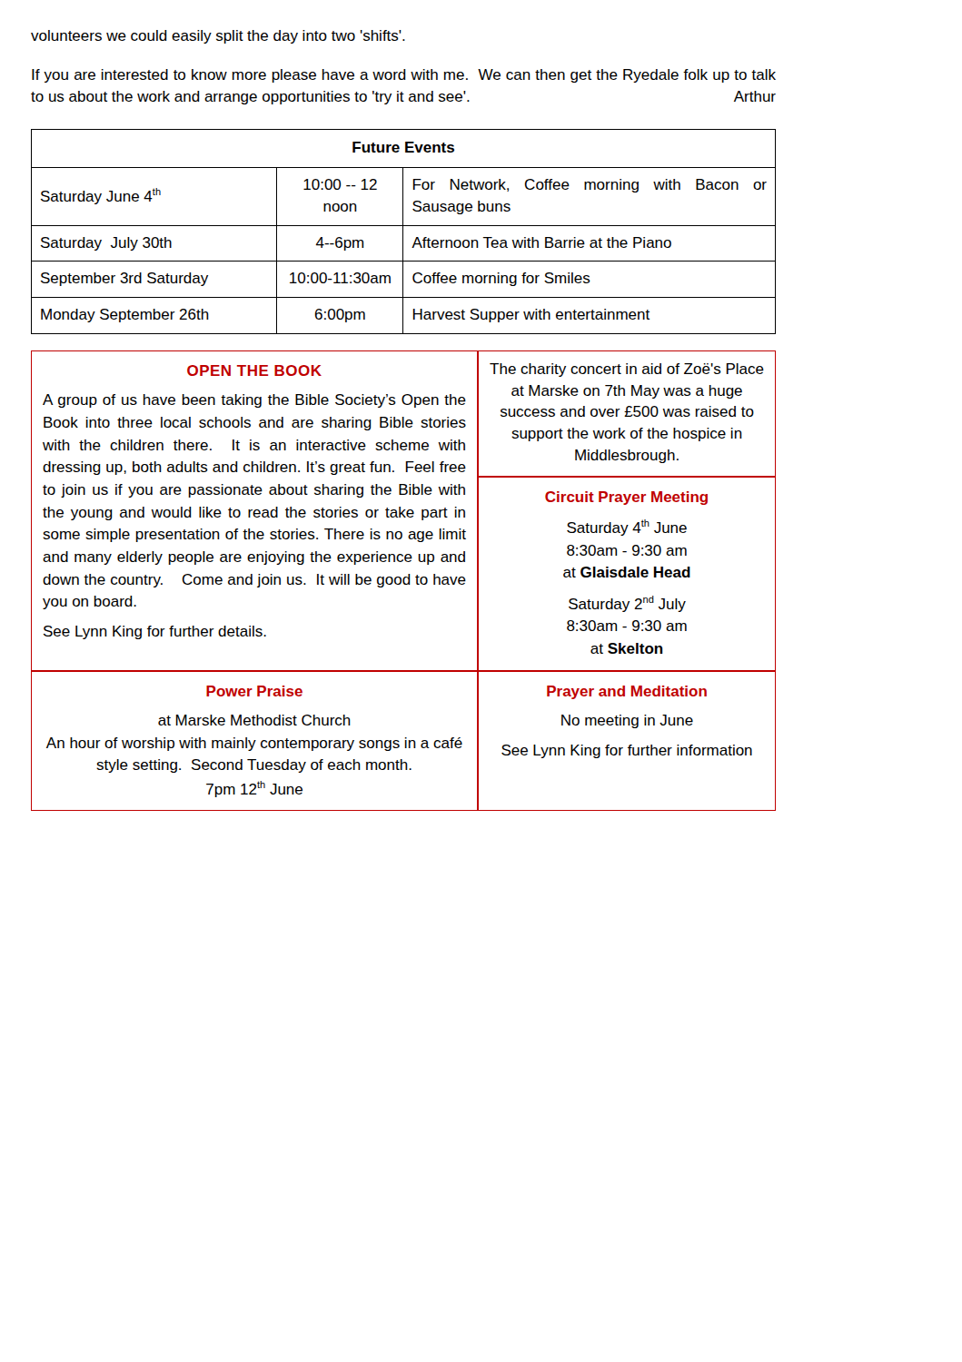volunteers we could easily split the day into two 'shifts'.
If you are interested to know more please have a word with me. We can then get the Ryedale folk up to talk to us about the work and arrange opportunities to 'try it and see'.Arthur
| Future Events |
| --- |
| Saturday June 4 th | 10:00 -- 12 noon | For Network, Coffee morning with Bacon or Sausage buns |
| Saturday July 30th | 4--6pm | Afternoon Tea with Barrie at the Piano |
| September 3rd Saturday | 10:00-11:30am | Coffee morning for Smiles |
| Monday September 26th | 6:00pm | Harvest Supper with entertainment |
OPEN THE BOOK
A group of us have been taking the Bible Society’s Open the Book into three local schools and are sharing Bible stories with the children there. It is an interactive scheme with dressing up, both adults and children. It’s great fun. Feel free to join us if you are passionate about sharing the Bible with the young and would like to read the stories or take part in some simple presentation of the stories. There is no age limit and many elderly people are enjoying the experience up and down the country. Come and join us. It will be good to have you on board.
See Lynn King for further details.
The charity concert in aid of Zoë's Place at Marske on 7th May was a huge success and over £500 was raised to support the work of the hospice in Middlesbrough.
Circuit Prayer Meeting
Saturday 4th June
8:30am - 9:30 am
at Glaisdale Head
Saturday 2nd July
8:30am - 9:30 am
at Skelton
Power Praise
at Marske Methodist Church
An hour of worship with mainly contemporary songs in a café style setting. Second Tuesday of each month.
7pm 12th June
Prayer and Meditation
No meeting in June
See Lynn King for further information